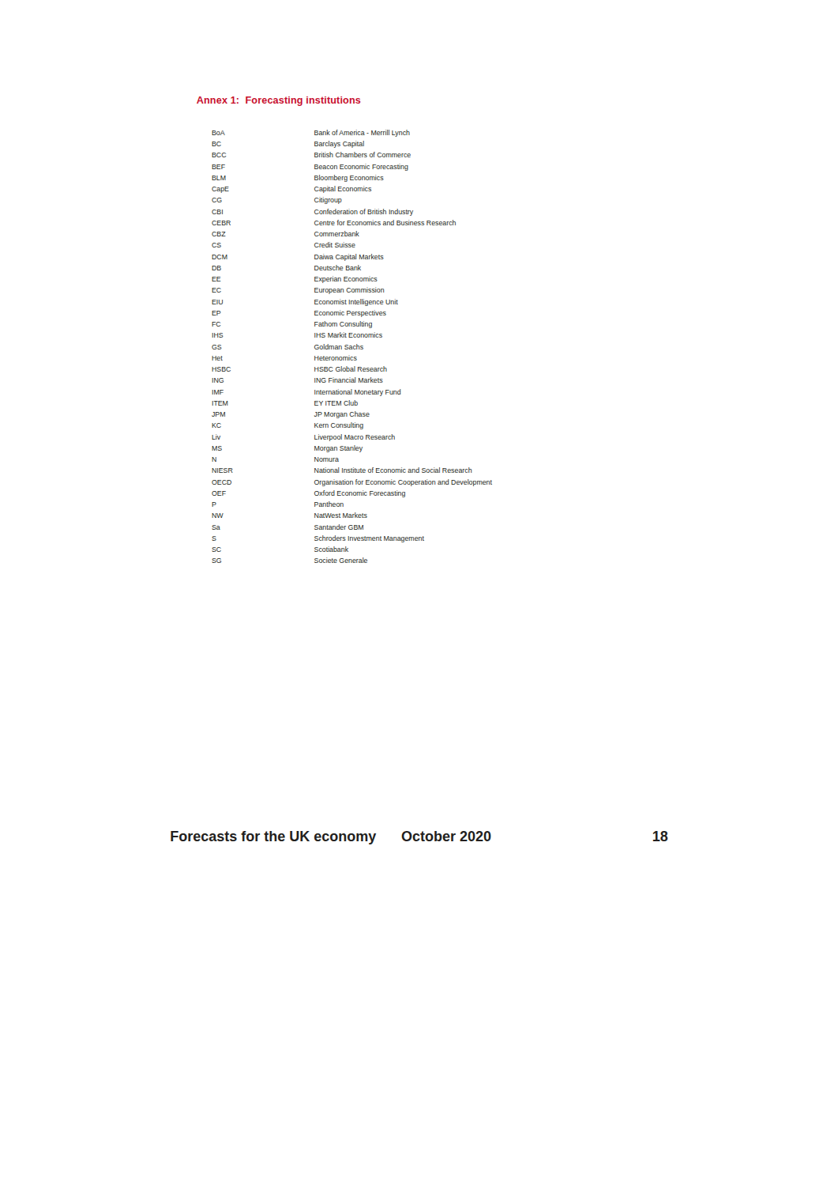Annex 1: Forecasting institutions
| BoA | Bank of America - Merrill Lynch |
| BC | Barclays Capital |
| BCC | British Chambers of Commerce |
| BEF | Beacon Economic Forecasting |
| BLM | Bloomberg Economics |
| CapE | Capital Economics |
| CG | Citigroup |
| CBI | Confederation of British Industry |
| CEBR | Centre for Economics and Business Research |
| CBZ | Commerzbank |
| CS | Credit Suisse |
| DCM | Daiwa Capital Markets |
| DB | Deutsche Bank |
| EE | Experian Economics |
| EC | European Commission |
| EIU | Economist Intelligence Unit |
| EP | Economic Perspectives |
| FC | Fathom Consulting |
| IHS | IHS Markit Economics |
| GS | Goldman Sachs |
| Het | Heteronomics |
| HSBC | HSBC Global Research |
| ING | ING Financial Markets |
| IMF | International Monetary Fund |
| ITEM | EY ITEM Club |
| JPM | JP Morgan Chase |
| KC | Kern Consulting |
| Liv | Liverpool Macro Research |
| MS | Morgan Stanley |
| N | Nomura |
| NIESR | National Institute of Economic and Social Research |
| OECD | Organisation for Economic Cooperation and Development |
| OEF | Oxford Economic Forecasting |
| P | Pantheon |
| NW | NatWest Markets |
| Sa | Santander GBM |
| S | Schroders Investment Management |
| SC | Scotiabank |
| SG | Societe Generale |
Forecasts for the UK economy October 2020 18